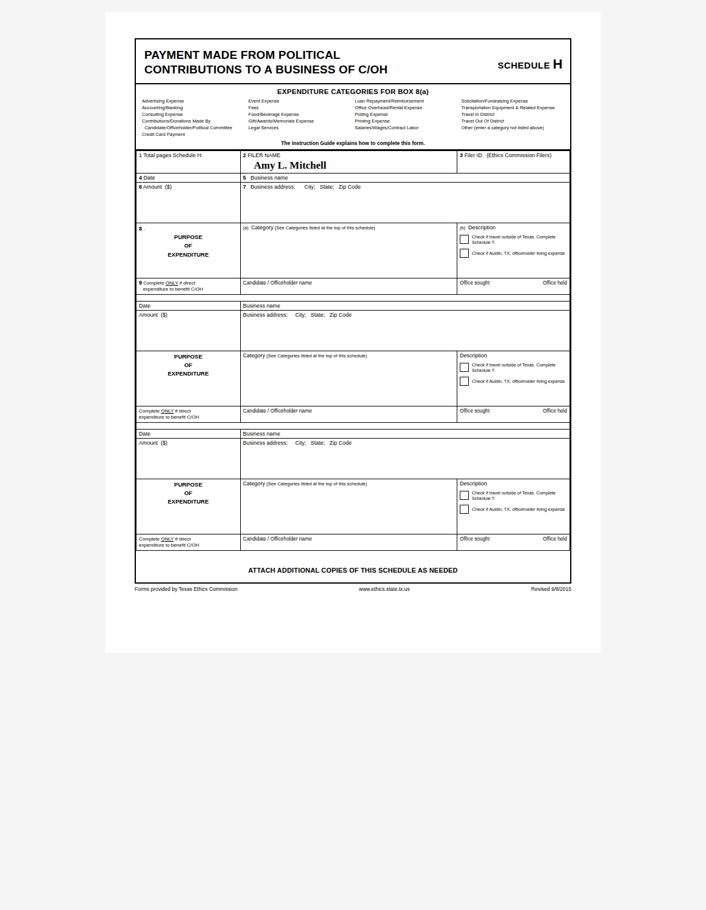PAYMENT MADE FROM POLITICAL
CONTRIBUTIONS TO A BUSINESS OF C/OH
SCHEDULE H
EXPENDITURE CATEGORIES FOR BOX 8(a)
Advertising Expense
Accounting/Banking
Consulting Expense
Contributions/Donations Made By
Candidate/Officeholder/Political Committee
Credit Card Payment
Event Expense
Fees
Food/Beverage Expense
Gift/Awards/Memorials Expense
Legal Services
Loan Repayment/Reimbursement
Office Overhead/Rental Expense
Polling Expense
Printing Expense
Salaries/Wages/Contract Labor
Solicitation/Fundraising Expense
Transportation Equipment & Related Expense
Travel In District
Travel Out Of District
Other (enter a category not listed above)
The Instruction Guide explains how to complete this form.
| 1 Total pages Schedule H: | 2 FILER NAME Amy L. Mitchell | 3 Filer ID (Ethics Commission Filers) |
| 4 Date | 5 Business name |
| 6 Amount ($) | 7 Business address; City; State; Zip Code |
| 8 . PURPOSE OF EXPENDITURE | (a) Category (See Categories listed at the top of this schedule) | (b) Description Check if travel outside of Texas. Complete Schedule T. Check if Austin, TX, officeholder living expense |
| 9 Complete ONLY if direct expenditure to benefit C/OH | Candidate / Officeholder name | Office sought Office held |
| Date | Business name |
| Amount ($) | Business address; City; State; Zip Code |
| PURPOSE OF EXPENDITURE | Category (See Categories listed at the top of this schedule) | Description Check if travel outside of Texas. Complete Schedule T. Check if Austin, TX, officeholder living expense |
| Complete ONLY if direct expenditure to benefit C/OH | Candidate / Officeholder name | Office sought Office held |
| Date | Business name |
| Amount ($) | Business address; City; State; Zip Code |
| PURPOSE OF EXPENDITURE | Category (See Categories listed at the top of this schedule) | Description Check if travel outside of Texas. Complete Schedule T. Check if Austin, TX, officeholder living expense |
| Complete ONLY if direct expenditure to benefit C/OH | Candidate / Officeholder name | Office sought Office held |
ATTACH ADDITIONAL COPIES OF THIS SCHEDULE AS NEEDED
Forms provided by Texas Ethics Commission
www.ethics.state.tx.us
Revised 9/8/2015